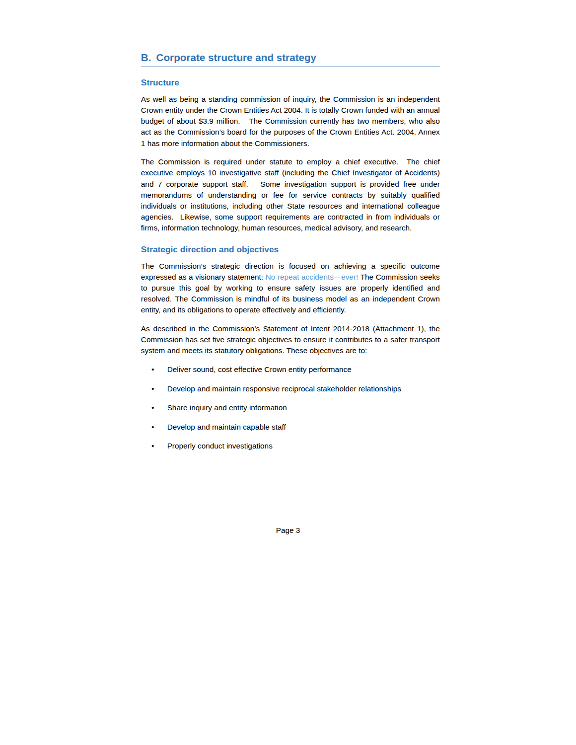B. Corporate structure and strategy
Structure
As well as being a standing commission of inquiry, the Commission is an independent Crown entity under the Crown Entities Act 2004. It is totally Crown funded with an annual budget of about $3.9 million. The Commission currently has two members, who also act as the Commission’s board for the purposes of the Crown Entities Act. 2004. Annex 1 has more information about the Commissioners.
The Commission is required under statute to employ a chief executive. The chief executive employs 10 investigative staff (including the Chief Investigator of Accidents) and 7 corporate support staff. Some investigation support is provided free under memorandums of understanding or fee for service contracts by suitably qualified individuals or institutions, including other State resources and international colleague agencies. Likewise, some support requirements are contracted in from individuals or firms, information technology, human resources, medical advisory, and research.
Strategic direction and objectives
The Commission’s strategic direction is focused on achieving a specific outcome expressed as a visionary statement: No repeat accidents—ever! The Commission seeks to pursue this goal by working to ensure safety issues are properly identified and resolved. The Commission is mindful of its business model as an independent Crown entity, and its obligations to operate effectively and efficiently.
As described in the Commission’s Statement of Intent 2014-2018 (Attachment 1), the Commission has set five strategic objectives to ensure it contributes to a safer transport system and meets its statutory obligations. These objectives are to:
Deliver sound, cost effective Crown entity performance
Develop and maintain responsive reciprocal stakeholder relationships
Share inquiry and entity information
Develop and maintain capable staff
Properly conduct investigations
Page 3